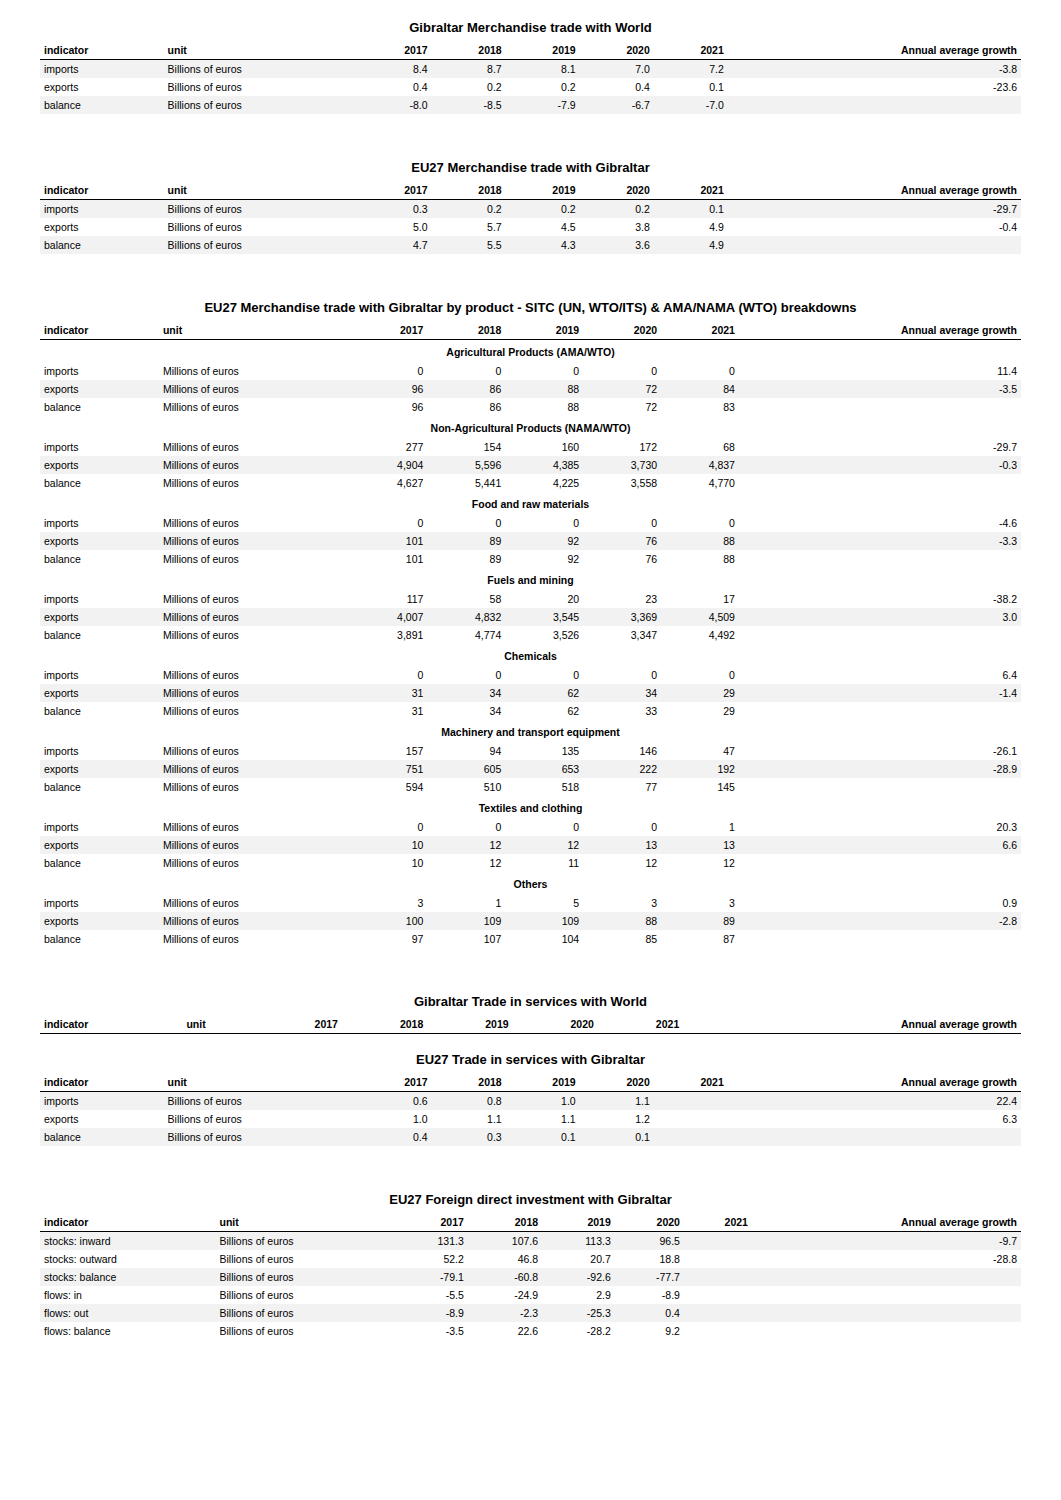Gibraltar Merchandise trade with World
| indicator | unit | 2017 | 2018 | 2019 | 2020 | 2021 | Annual average growth |
| --- | --- | --- | --- | --- | --- | --- | --- |
| imports | Billions of euros | 8.4 | 8.7 | 8.1 | 7.0 | 7.2 | -3.8 |
| exports | Billions of euros | 0.4 | 0.2 | 0.2 | 0.4 | 0.1 | -23.6 |
| balance | Billions of euros | -8.0 | -8.5 | -7.9 | -6.7 | -7.0 | |
EU27 Merchandise trade with Gibraltar
| indicator | unit | 2017 | 2018 | 2019 | 2020 | 2021 | Annual average growth |
| --- | --- | --- | --- | --- | --- | --- | --- |
| imports | Billions of euros | 0.3 | 0.2 | 0.2 | 0.2 | 0.1 | -29.7 |
| exports | Billions of euros | 5.0 | 5.7 | 4.5 | 3.8 | 4.9 | -0.4 |
| balance | Billions of euros | 4.7 | 5.5 | 4.3 | 3.6 | 4.9 | |
EU27 Merchandise trade with Gibraltar by product - SITC (UN, WTO/ITS) & AMA/NAMA (WTO) breakdowns
| indicator | unit | 2017 | 2018 | 2019 | 2020 | 2021 | Annual average growth |
| --- | --- | --- | --- | --- | --- | --- | --- |
| Agricultural Products (AMA/WTO) |
| imports | Millions of euros | 0 | 0 | 0 | 0 | 0 | 11.4 |
| exports | Millions of euros | 96 | 86 | 88 | 72 | 84 | -3.5 |
| balance | Millions of euros | 96 | 86 | 88 | 72 | 83 | |
| Non-Agricultural Products (NAMA/WTO) |
| imports | Millions of euros | 277 | 154 | 160 | 172 | 68 | -29.7 |
| exports | Millions of euros | 4,904 | 5,596 | 4,385 | 3,730 | 4,837 | -0.3 |
| balance | Millions of euros | 4,627 | 5,441 | 4,225 | 3,558 | 4,770 | |
| Food and raw materials |
| imports | Millions of euros | 0 | 0 | 0 | 0 | 0 | -4.6 |
| exports | Millions of euros | 101 | 89 | 92 | 76 | 88 | -3.3 |
| balance | Millions of euros | 101 | 89 | 92 | 76 | 88 | |
| Fuels and mining |
| imports | Millions of euros | 117 | 58 | 20 | 23 | 17 | -38.2 |
| exports | Millions of euros | 4,007 | 4,832 | 3,545 | 3,369 | 4,509 | 3.0 |
| balance | Millions of euros | 3,891 | 4,774 | 3,526 | 3,347 | 4,492 | |
| Chemicals |
| imports | Millions of euros | 0 | 0 | 0 | 0 | 0 | 6.4 |
| exports | Millions of euros | 31 | 34 | 62 | 34 | 29 | -1.4 |
| balance | Millions of euros | 31 | 34 | 62 | 33 | 29 | |
| Machinery and transport equipment |
| imports | Millions of euros | 157 | 94 | 135 | 146 | 47 | -26.1 |
| exports | Millions of euros | 751 | 605 | 653 | 222 | 192 | -28.9 |
| balance | Millions of euros | 594 | 510 | 518 | 77 | 145 | |
| Textiles and clothing |
| imports | Millions of euros | 0 | 0 | 0 | 0 | 1 | 20.3 |
| exports | Millions of euros | 10 | 12 | 12 | 13 | 13 | 6.6 |
| balance | Millions of euros | 10 | 12 | 11 | 12 | 12 | |
| Others |
| imports | Millions of euros | 3 | 1 | 5 | 3 | 3 | 0.9 |
| exports | Millions of euros | 100 | 109 | 109 | 88 | 89 | -2.8 |
| balance | Millions of euros | 97 | 107 | 104 | 85 | 87 | |
Gibraltar Trade in services with World
| indicator | unit | 2017 | 2018 | 2019 | 2020 | 2021 | Annual average growth |
| --- | --- | --- | --- | --- | --- | --- | --- |
EU27 Trade in services with Gibraltar
| indicator | unit | 2017 | 2018 | 2019 | 2020 | 2021 | Annual average growth |
| --- | --- | --- | --- | --- | --- | --- | --- |
| imports | Billions of euros | 0.6 | 0.8 | 1.0 | 1.1 | | 22.4 |
| exports | Billions of euros | 1.0 | 1.1 | 1.1 | 1.2 | | 6.3 |
| balance | Billions of euros | 0.4 | 0.3 | 0.1 | 0.1 | | |
EU27 Foreign direct investment with Gibraltar
| indicator | unit | 2017 | 2018 | 2019 | 2020 | 2021 | Annual average growth |
| --- | --- | --- | --- | --- | --- | --- | --- |
| stocks: inward | Billions of euros | 131.3 | 107.6 | 113.3 | 96.5 | | -9.7 |
| stocks: outward | Billions of euros | 52.2 | 46.8 | 20.7 | 18.8 | | -28.8 |
| stocks: balance | Billions of euros | -79.1 | -60.8 | -92.6 | -77.7 | | |
| flows: in | Billions of euros | -5.5 | -24.9 | 2.9 | -8.9 | | |
| flows: out | Billions of euros | -8.9 | -2.3 | -25.3 | 0.4 | | |
| flows: balance | Billions of euros | -3.5 | 22.6 | -28.2 | 9.2 | | |